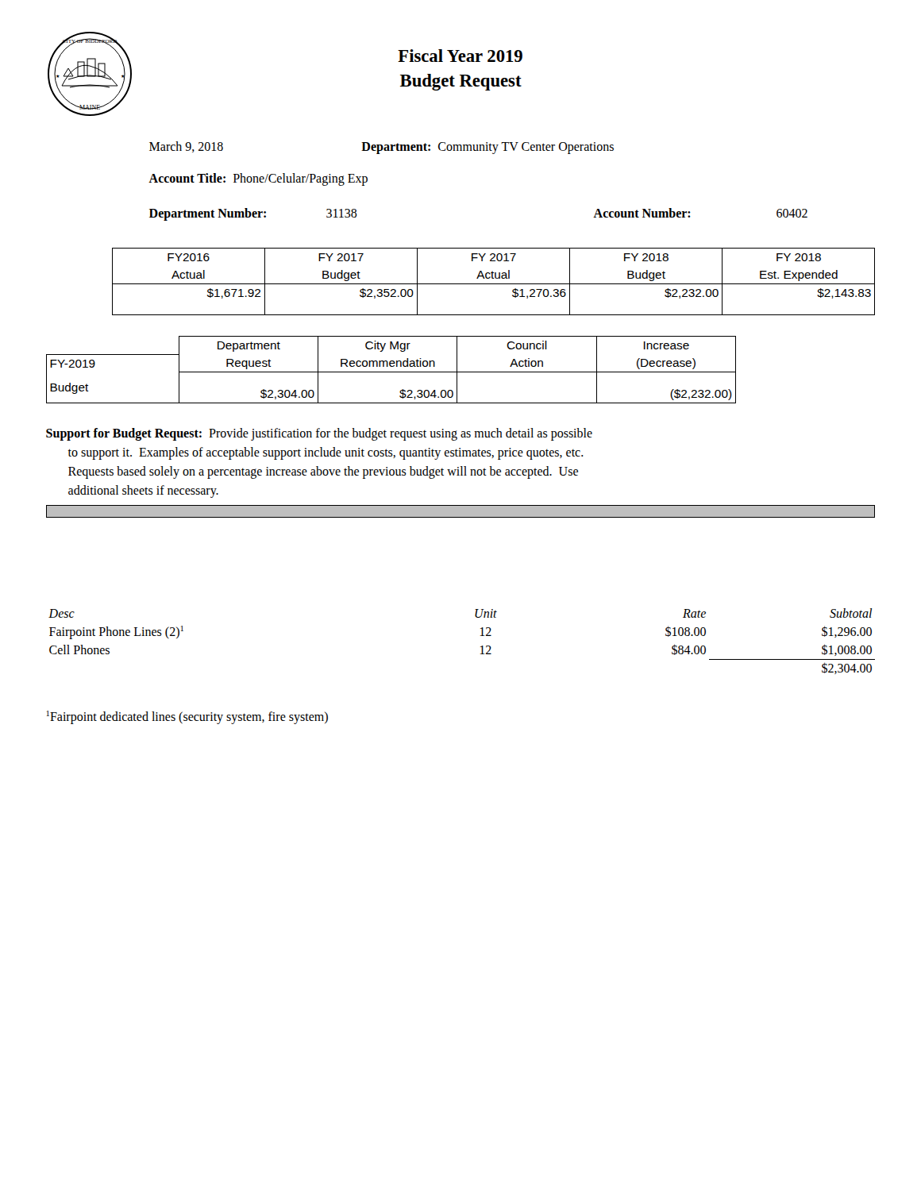CITY OF BIDDEFORD MAINE ★ ★
Fiscal Year 2019
Budget Request
March 9, 2018 Department: Community TV Center Operations
Account Title: Phone/Celular/Paging Exp
Department Number: 31138 Account Number: 60402
| | FY2016 | FY 2017 | FY 2017 | FY 2018 | FY 2018 |
| | Actual | Budget | Actual | Budget | Est. Expended |
| | $1,671.92 | $2,352.00 | $1,270.36 | $2,232.00 | $2,143.83 |
| | Department | City Mgr | Council | Increase | |
| FY-2019 | Request | Recommendation | Action | (Decrease) | |
| Budget | $2,304.00 | $2,304.00 | | ($2,232.00) | |
Support for Budget Request: Provide justification for the budget request using as much detail as possible
to support it. Examples of acceptable support include unit costs, quantity estimates, price quotes, etc.
Requests based solely on a percentage increase above the previous budget will not be accepted. Use
additional sheets if necessary.
| Desc | Unit | Rate | Subtotal |
| Fairpoint Phone Lines (2) 1 | 12 | $108.00 | $1,296.00 |
| Cell Phones | 12 | $84.00 | $1,008.00 |
| | | | $2,304.00 |
1Fairpoint dedicated lines (security system, fire system)